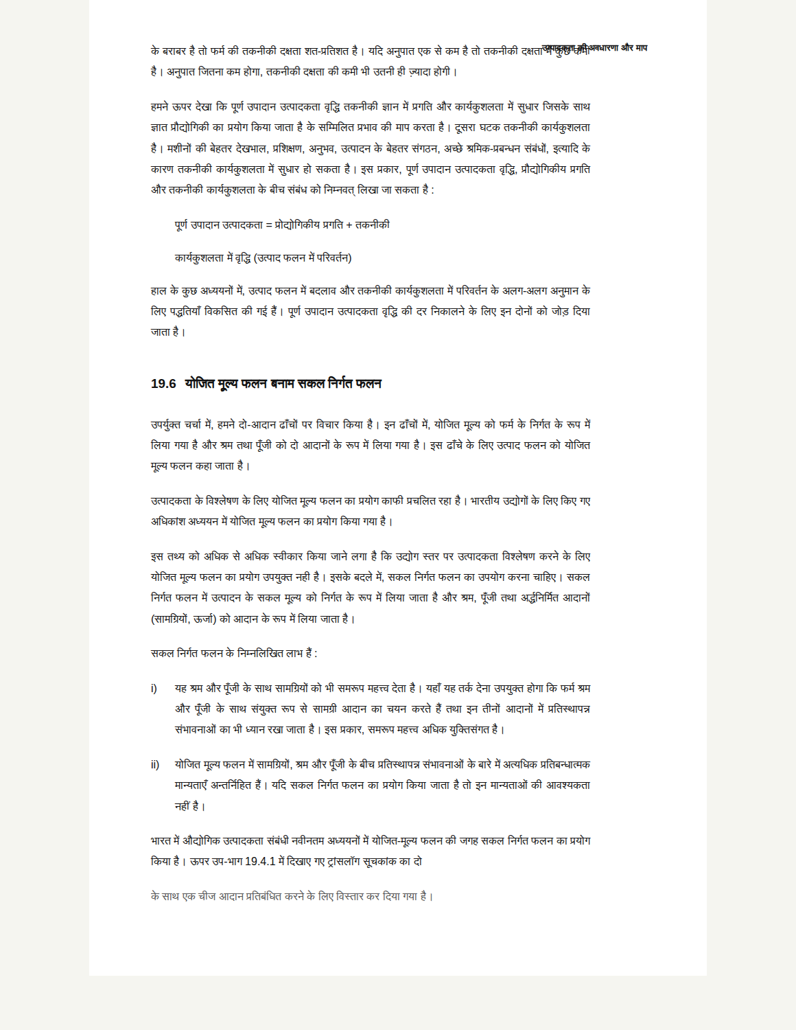उत्पादकता की अवधारणा और माप
के बराबर है तो फर्म की तकनीकी दक्षता शत-प्रतिशत है। यदि अनुपात एक से कम है तो तकनीकी दक्षता में कुछ कमी है। अनुपात जितना कम होगा, तकनीकी दक्षता की कमी भी उतनी ही ज़्यादा होगी।
हमने ऊपर देखा कि पूर्ण उपादान उत्पादकता वृद्धि तकनीकी ज्ञान में प्रगति और कार्यकुशलता में सुधार जिसके साथ ज्ञात प्रौद्योगिकी का प्रयोग किया जाता है के सम्मिलित प्रभाव की माप करता है। दूसरा घटक तकनीकी कार्यकुशलता है। मशीनों की बेहतर देखभाल, प्रशिक्षण, अनुभव, उत्पादन के बेहतर संगठन, अच्छे श्रमिक-प्रबन्धन संबंधों, इत्यादि के कारण तकनीकी कार्यकुशलता में सुधार हो सकता है। इस प्रकार, पूर्ण उपादान उत्पादकता वृद्धि, प्रौद्योगिकीय प्रगति और तकनीकी कार्यकुशलता के बीच संबंध को निम्नवत् लिखा जा सकता है :
पूर्ण उपादान उत्पादकता = प्रोद्योगिकीय प्रगति + तकनीकी
कार्यकुशलता में वृद्धि (उत्पाद फलन में परिवर्तन)
हाल के कुछ अध्ययनों में, उत्पाद फलन में बदलाव और तकनीकी कार्यकुशलता में परिवर्तन के अलग-अलग अनुमान के लिए पद्धतियाँ विकसित की गई हैं। पूर्ण उपादान उत्पादकता वृद्धि की दर निकालने के लिए इन दोनों को जोड़ दिया जाता है।
19.6योजित मूल्य फलन बनाम सकल निर्गत फलन
उपर्युक्त चर्चा में, हमने दो-आदान ढाँचों पर विचार किया है। इन ढाँचों में, योजित मूल्य को फर्म के निर्गत के रूप में लिया गया है और श्रम तथा पूँजी को दो आदानों के रूप में लिया गया है। इस ढाँचे के लिए उत्पाद फलन को योजित मूल्य फलन कहा जाता है।
उत्पादकता के विश्लेषण के लिए योजित मूल्य फलन का प्रयोग काफी प्रचलित रहा है। भारतीय उद्योगों के लिए किए गए अधिकांश अध्ययन में योजित मूल्य फलन का प्रयोग किया गया है।
इस तथ्य को अधिक से अधिक स्वीकार किया जाने लगा है कि उद्योग स्तर पर उत्पादकता विश्लेषण करने के लिए योजित मूल्य फलन का प्रयोग उपयुक्त नही है। इसके बदले में, सकल निर्गत फलन का उपयोग करना चाहिए। सकल निर्गत फलन में उत्पादन के सकल मूल्य को निर्गत के रूप में लिया जाता है और श्रम, पूँजी तथा अर्द्धनिर्मित आदानों (सामग्रियों, ऊर्जा) को आदान के रूप में लिया जाता है।
सकल निर्गत फलन के निम्नलिखित लाभ हैं :
i) यह श्रम और पूँजी के साथ सामग्रियों को भी समरूप महत्त्व देता है। यहाँ यह तर्क देना उपयुक्त होगा कि फर्म श्रम और पूँजी के साथ संयुक्त रूप से सामग्री आदान का चयन करते हैं तथा इन तीनों आदानों में प्रतिस्थापन्न संभावनाओं का भी ध्यान रखा जाता है। इस प्रकार, समरूप महत्त्व अधिक युक्तिसंगत है।
ii) योजित मूल्य फलन में सामग्रियों, श्रम और पूँजी के बीच प्रतिस्थापन्न संभावनाओं के बारे में अत्यधिक प्रतिबन्धात्मक मान्यताएँ अन्तर्निहित हैं। यदि सकल निर्गत फलन का प्रयोग किया जाता है तो इन मान्यताओं की आवश्यकता नहीं है।
भारत में औद्योगिक उत्पादकता संबंधी नवीनतम अध्ययनों में योजित-मूल्य फलन की जगह सकल निर्गत फलन का प्रयोग किया है। ऊपर उप-भाग 19.4.1 में दिखाए गए ट्रांसलॉग सूचकांक का दो
के साथ एक चीज आदान प्रतिबंधित करने के लिए विस्तार कर दिया गया है।